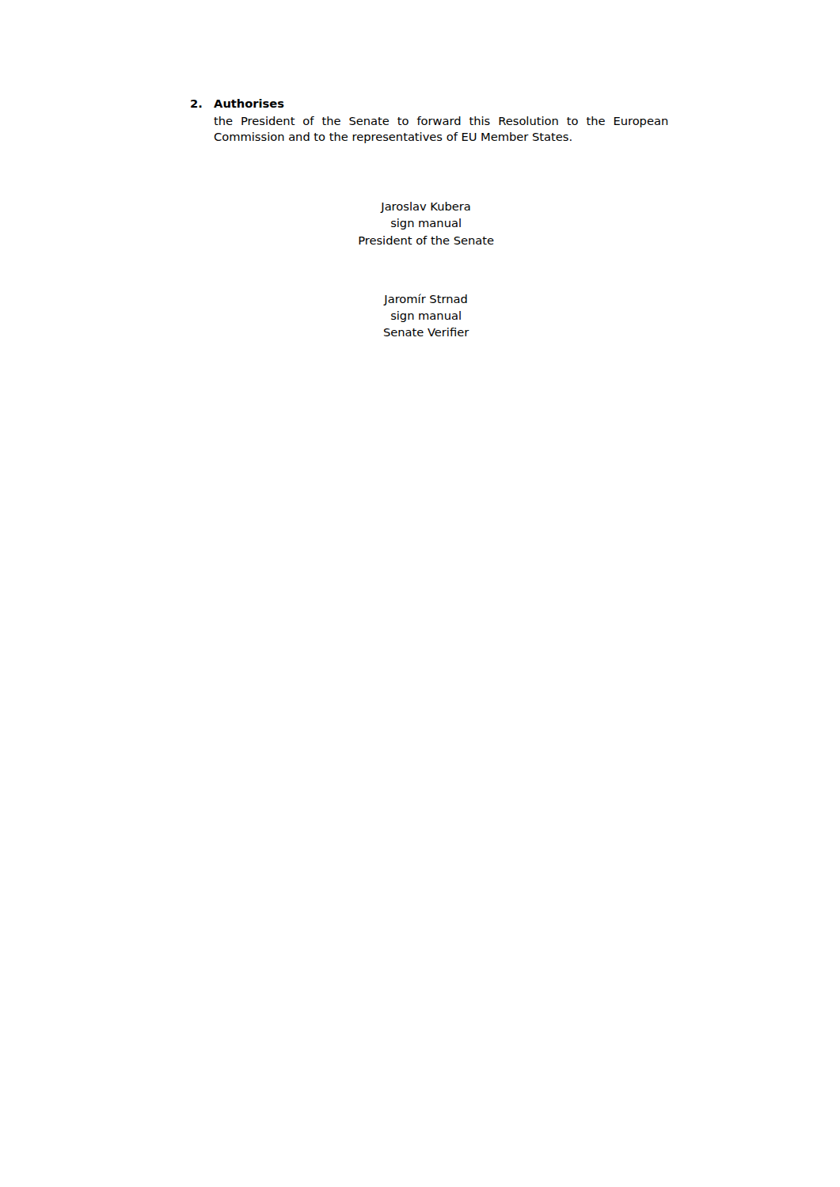2. Authorises
the President of the Senate to forward this Resolution to the European Commission and to the representatives of EU Member States.
Jaroslav Kubera sign manual President of the Senate
Jaromír Strnad sign manual Senate Verifier